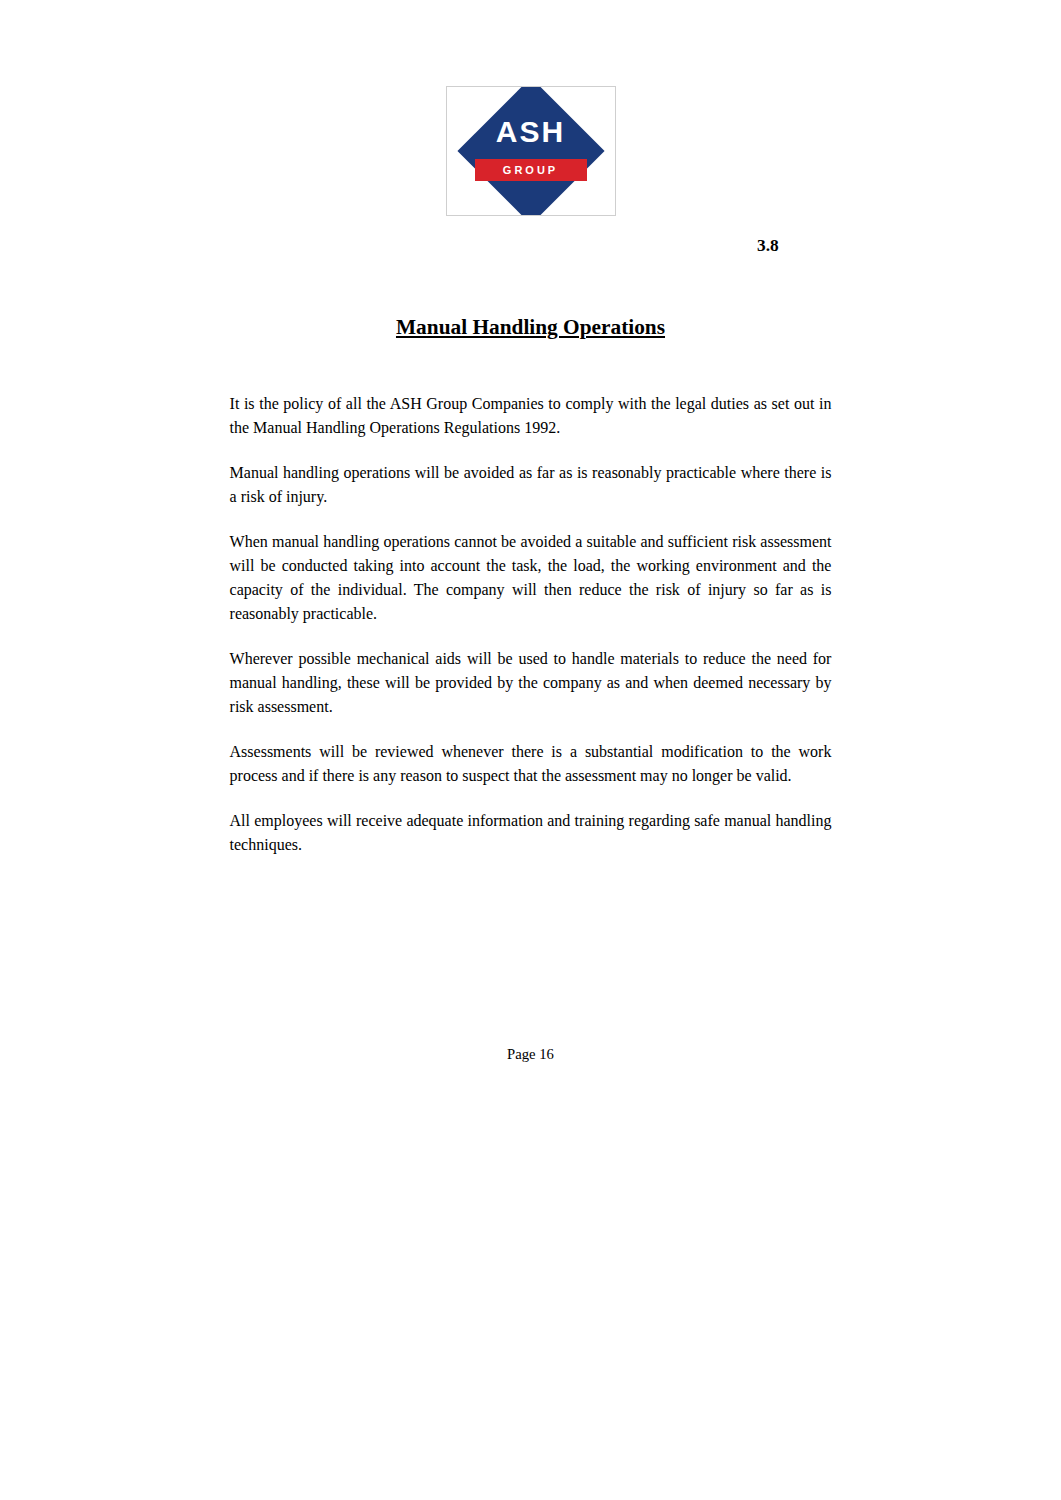ASH
GROUP
3.8
Manual Handling Operations
It is the policy of all the ASH Group Companies to comply with the legal duties as set out in the Manual Handling Operations Regulations 1992.
Manual handling operations will be avoided as far as is reasonably practicable where there is a risk of injury.
When manual handling operations cannot be avoided a suitable and sufficient risk assessment will be conducted taking into account the task, the load, the working environment and the capacity of the individual. The company will then reduce the risk of injury so far as is reasonably practicable.
Wherever possible mechanical aids will be used to handle materials to reduce the need for manual handling, these will be provided by the company as and when deemed necessary by risk assessment.
Assessments will be reviewed whenever there is a substantial modification to the work process and if there is any reason to suspect that the assessment may no longer be valid.
All employees will receive adequate information and training regarding safe manual handling techniques.
Page 16